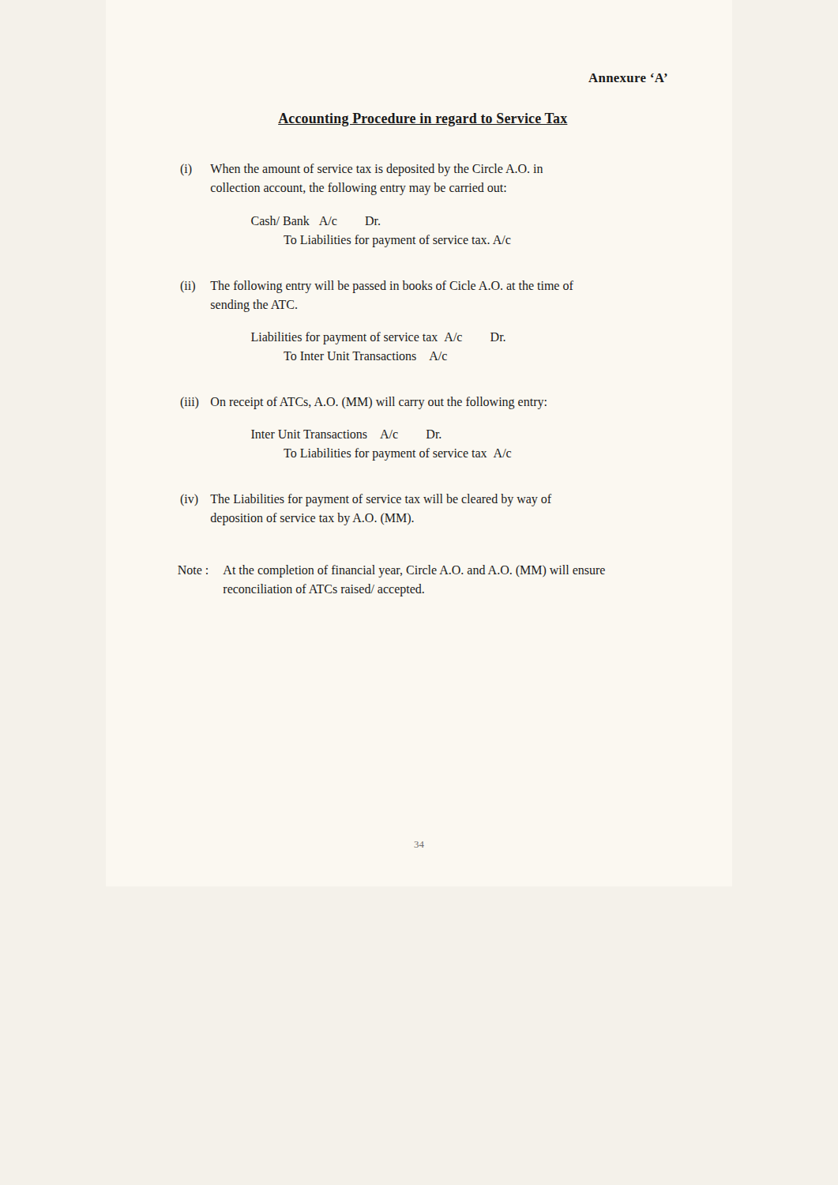Annexure ‘A’
Accounting Procedure in regard to Service Tax
(i)
When the amount of service tax is deposited by the Circle A.O. in collection account, the following entry may be carried out:
Cash/ Bank A/c Dr. To Liabilities for payment of service tax. A/c
(ii)
The following entry will be passed in books of Cicle A.O. at the time of sending the ATC.
Liabilities for payment of service tax A/c Dr. To Inter Unit Transactions A/c
(iii)
On receipt of ATCs, A.O. (MM) will carry out the following entry:
Inter Unit Transactions A/c Dr. To Liabilities for payment of service tax A/c
(iv)
The Liabilities for payment of service tax will be cleared by way of deposition of service tax by A.O. (MM).
Note :
At the completion of financial year, Circle A.O. and A.O. (MM) will ensure reconciliation of ATCs raised/ accepted.
34